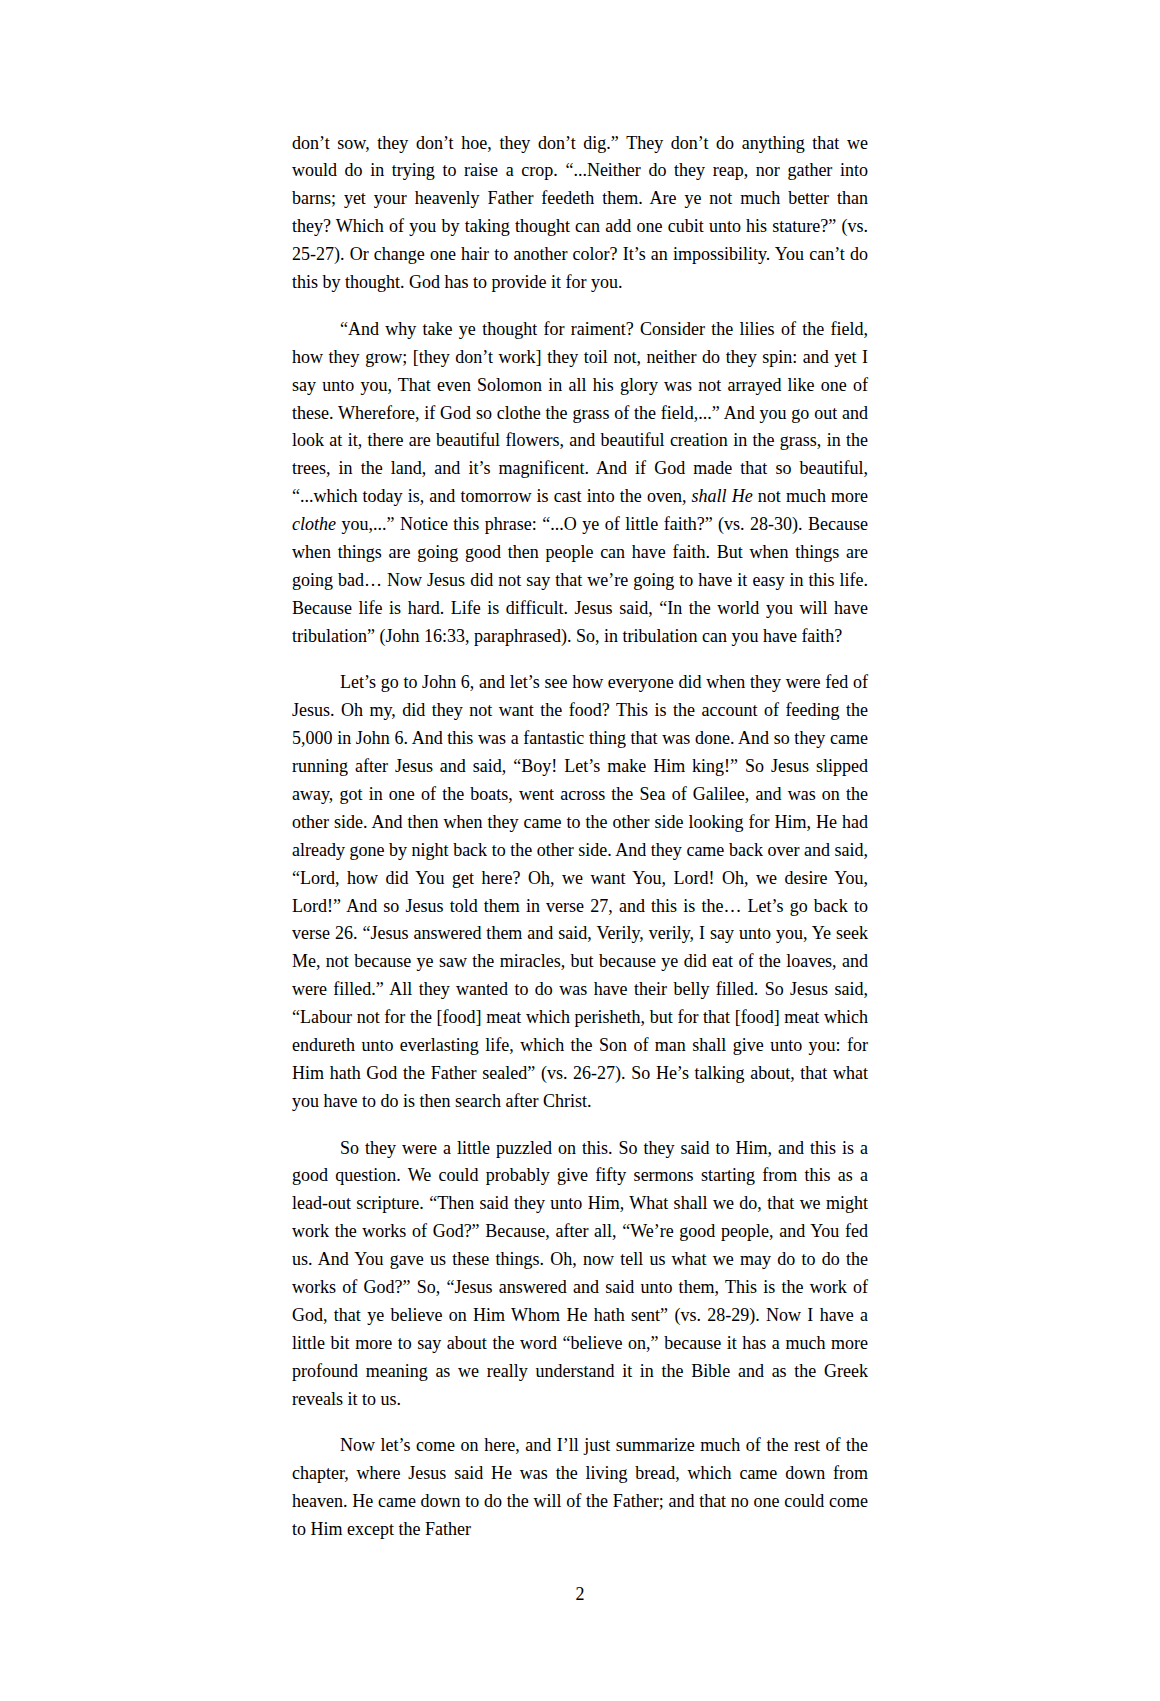don’t sow, they don’t hoe, they don’t dig.” They don’t do anything that we would do in trying to raise a crop. “...Neither do they reap, nor gather into barns; yet your heavenly Father feedeth them. Are ye not much better than they? Which of you by taking thought can add one cubit unto his stature?” (vs. 25-27). Or change one hair to another color? It’s an impossibility. You can’t do this by thought. God has to provide it for you.
“And why take ye thought for raiment? Consider the lilies of the field, how they grow; [they don’t work] they toil not, neither do they spin: and yet I say unto you, That even Solomon in all his glory was not arrayed like one of these. Wherefore, if God so clothe the grass of the field,...” And you go out and look at it, there are beautiful flowers, and beautiful creation in the grass, in the trees, in the land, and it’s magnificent. And if God made that so beautiful, “...which today is, and tomorrow is cast into the oven, shall He not much more clothe you,...” Notice this phrase: “...O ye of little faith?” (vs. 28-30). Because when things are going good then people can have faith. But when things are going bad… Now Jesus did not say that we’re going to have it easy in this life. Because life is hard. Life is difficult. Jesus said, “In the world you will have tribulation” (John 16:33, paraphrased). So, in tribulation can you have faith?
Let’s go to John 6, and let’s see how everyone did when they were fed of Jesus. Oh my, did they not want the food? This is the account of feeding the 5,000 in John 6. And this was a fantastic thing that was done. And so they came running after Jesus and said, “Boy! Let’s make Him king!” So Jesus slipped away, got in one of the boats, went across the Sea of Galilee, and was on the other side. And then when they came to the other side looking for Him, He had already gone by night back to the other side. And they came back over and said, “Lord, how did You get here? Oh, we want You, Lord! Oh, we desire You, Lord!” And so Jesus told them in verse 27, and this is the… Let’s go back to verse 26. “Jesus answered them and said, Verily, verily, I say unto you, Ye seek Me, not because ye saw the miracles, but because ye did eat of the loaves, and were filled.” All they wanted to do was have their belly filled. So Jesus said, “Labour not for the [food] meat which perisheth, but for that [food] meat which endureth unto everlasting life, which the Son of man shall give unto you: for Him hath God the Father sealed” (vs. 26-27). So He’s talking about, that what you have to do is then search after Christ.
So they were a little puzzled on this. So they said to Him, and this is a good question. We could probably give fifty sermons starting from this as a lead-out scripture. “Then said they unto Him, What shall we do, that we might work the works of God?” Because, after all, “We’re good people, and You fed us. And You gave us these things. Oh, now tell us what we may do to do the works of God?” So, “Jesus answered and said unto them, This is the work of God, that ye believe on Him Whom He hath sent” (vs. 28-29). Now I have a little bit more to say about the word “believe on,” because it has a much more profound meaning as we really understand it in the Bible and as the Greek reveals it to us.
Now let’s come on here, and I’ll just summarize much of the rest of the chapter, where Jesus said He was the living bread, which came down from heaven. He came down to do the will of the Father; and that no one could come to Him except the Father
2